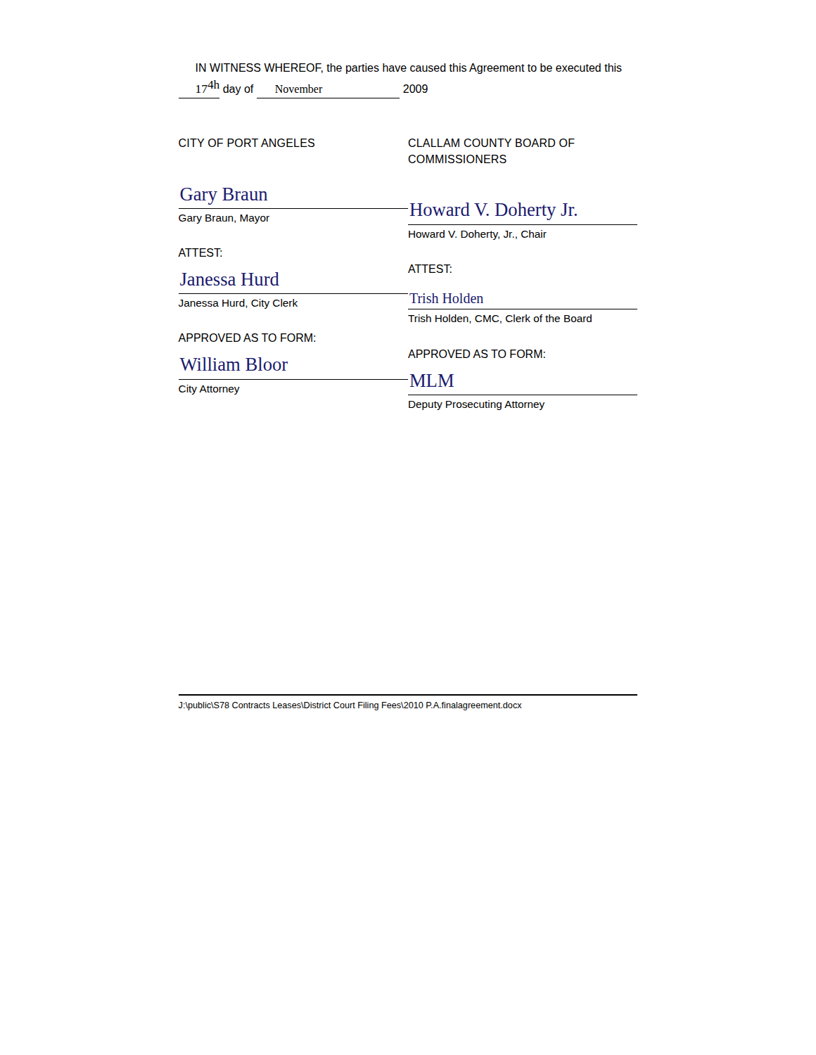IN WITNESS WHEREOF, the parties have caused this Agreement to be executed this 174h day of November 2009
| CITY OF PORT ANGELES Gary Braun Gary Braun, Mayor ATTEST: Janessa Hurd Janessa Hurd, City Clerk APPROVED AS TO FORM: William Bloor City Attorney | CLALLAM COUNTY BOARD OF COMMISSIONERS Howard V. Doherty Jr. Howard V. Doherty, Jr., Chair ATTEST: Trish Holden Trish Holden, CMC, Clerk of the Board APPROVED AS TO FORM: MLM Deputy Prosecuting Attorney |
J:\public\S78 Contracts Leases\District Court Filing Fees\2010 P.A.finalagreement.docx